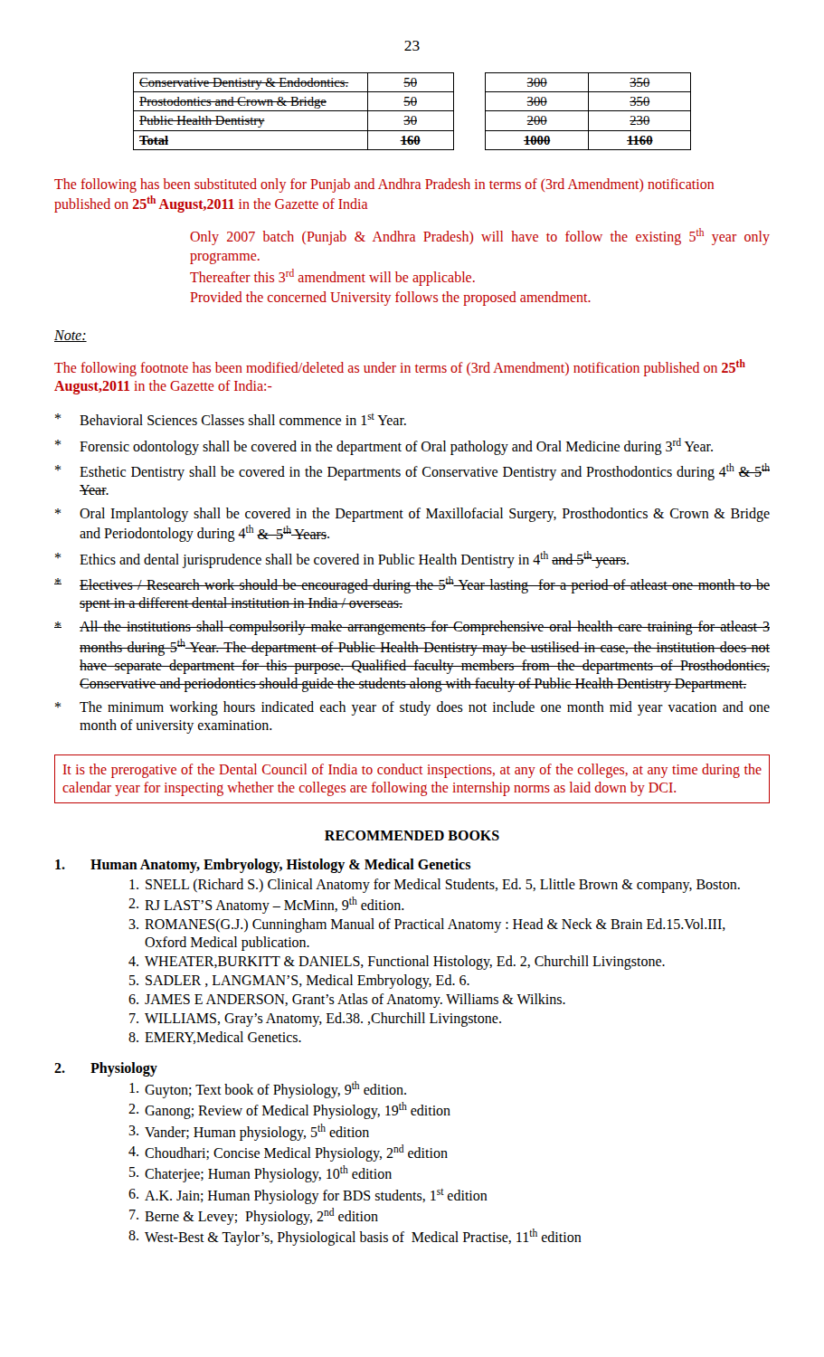23
| Conservative Dentistry & Endodontics. | 50 | | 300 | 350 |
| Prostodontics and Crown & Bridge | 50 | | 300 | 350 |
| Public Health Dentistry | 30 | | 200 | 230 |
| Total | 160 | | 1000 | 1160 |
The following has been substituted only for Punjab and Andhra Pradesh in terms of (3rd Amendment) notification published on 25th August,2011 in the Gazette of India
Only 2007 batch (Punjab & Andhra Pradesh) will have to follow the existing 5th year only programme.
Thereafter this 3rd amendment will be applicable.
Provided the concerned University follows the proposed amendment.
Note:
The following footnote has been modified/deleted as under in terms of (3rd Amendment) notification published on 25th August,2011 in the Gazette of India:-
Behavioral Sciences Classes shall commence in 1st Year.
Forensic odontology shall be covered in the department of Oral pathology and Oral Medicine during 3rd Year.
Esthetic Dentistry shall be covered in the Departments of Conservative Dentistry and Prosthodontics during 4th & 5th Year.
Oral Implantology shall be covered in the Department of Maxillofacial Surgery, Prosthodontics & Crown & Bridge and Periodontology during 4th & 5th Years.
Ethics and dental jurisprudence shall be covered in Public Health Dentistry in 4th and 5th years.
Electives / Research work should be encouraged during the 5th Year lasting for a period of atleast one month to be spent in a different dental institution in India / overseas.
All the institutions shall compulsorily make arrangements for Comprehensive oral health care training for atleast 3 months during 5th Year. The department of Public Health Dentistry may be ustilised in case, the institution does not have separate department for this purpose. Qualified faculty members from the departments of Prosthodontics, Conservative and periodontics should guide the students along with faculty of Public Health Dentistry Department.
The minimum working hours indicated each year of study does not include one month mid year vacation and one month of university examination.
It is the prerogative of the Dental Council of India to conduct inspections, at any of the colleges, at any time during the calendar year for inspecting whether the colleges are following the internship norms as laid down by DCI.
RECOMMENDED BOOKS
1. Human Anatomy, Embryology, Histology & Medical Genetics
1. SNELL (Richard S.) Clinical Anatomy for Medical Students, Ed. 5, Llittle Brown & company, Boston.
2. RJ LAST’S Anatomy – McMinn, 9th edition.
3. ROMANES(G.J.) Cunningham Manual of Practical Anatomy : Head & Neck & Brain Ed.15.Vol.III, Oxford Medical publication.
4. WHEATER,BURKITT & DANIELS, Functional Histology, Ed. 2, Churchill Livingstone.
5. SADLER , LANGMAN’S, Medical Embryology, Ed. 6.
6. JAMES E ANDERSON, Grant’s Atlas of Anatomy. Williams & Wilkins.
7. WILLIAMS, Gray’s Anatomy, Ed.38. ,Churchill Livingstone.
8. EMERY,Medical Genetics.
2. Physiology
1. Guyton; Text book of Physiology, 9th edition.
2. Ganong; Review of Medical Physiology, 19th edition
3. Vander; Human physiology, 5th edition
4. Choudhari; Concise Medical Physiology, 2nd edition
5. Chaterjee; Human Physiology, 10th edition
6. A.K. Jain; Human Physiology for BDS students, 1st edition
7. Berne & Levey; Physiology, 2nd edition
8. West-Best & Taylor’s, Physiological basis of Medical Practise, 11th edition